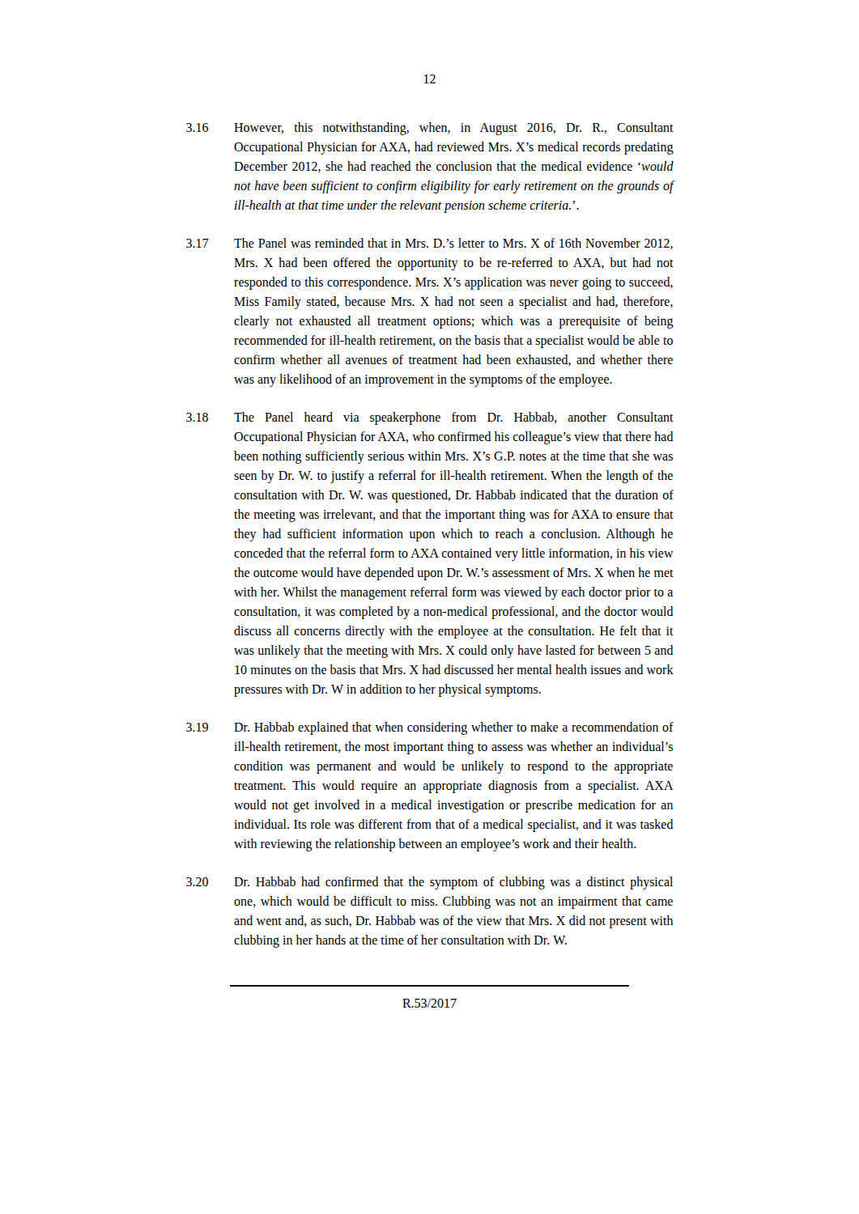12
3.16
However, this notwithstanding, when, in August 2016, Dr. R., Consultant Occupational Physician for AXA, had reviewed Mrs. X’s medical records predating December 2012, she had reached the conclusion that the medical evidence ‘would not have been sufficient to confirm eligibility for early retirement on the grounds of ill-health at that time under the relevant pension scheme criteria.’.
3.17
The Panel was reminded that in Mrs. D.’s letter to Mrs. X of 16th November 2012, Mrs. X had been offered the opportunity to be re-referred to AXA, but had not responded to this correspondence. Mrs. X’s application was never going to succeed, Miss Family stated, because Mrs. X had not seen a specialist and had, therefore, clearly not exhausted all treatment options; which was a prerequisite of being recommended for ill-health retirement, on the basis that a specialist would be able to confirm whether all avenues of treatment had been exhausted, and whether there was any likelihood of an improvement in the symptoms of the employee.
3.18
The Panel heard via speakerphone from Dr. Habbab, another Consultant Occupational Physician for AXA, who confirmed his colleague’s view that there had been nothing sufficiently serious within Mrs. X’s G.P. notes at the time that she was seen by Dr. W. to justify a referral for ill-health retirement. When the length of the consultation with Dr. W. was questioned, Dr. Habbab indicated that the duration of the meeting was irrelevant, and that the important thing was for AXA to ensure that they had sufficient information upon which to reach a conclusion. Although he conceded that the referral form to AXA contained very little information, in his view the outcome would have depended upon Dr. W.’s assessment of Mrs. X when he met with her. Whilst the management referral form was viewed by each doctor prior to a consultation, it was completed by a non-medical professional, and the doctor would discuss all concerns directly with the employee at the consultation. He felt that it was unlikely that the meeting with Mrs. X could only have lasted for between 5 and 10 minutes on the basis that Mrs. X had discussed her mental health issues and work pressures with Dr. W in addition to her physical symptoms.
3.19
Dr. Habbab explained that when considering whether to make a recommendation of ill-health retirement, the most important thing to assess was whether an individual’s condition was permanent and would be unlikely to respond to the appropriate treatment. This would require an appropriate diagnosis from a specialist. AXA would not get involved in a medical investigation or prescribe medication for an individual. Its role was different from that of a medical specialist, and it was tasked with reviewing the relationship between an employee’s work and their health.
3.20
Dr. Habbab had confirmed that the symptom of clubbing was a distinct physical one, which would be difficult to miss. Clubbing was not an impairment that came and went and, as such, Dr. Habbab was of the view that Mrs. X did not present with clubbing in her hands at the time of her consultation with Dr. W.
R.53/2017